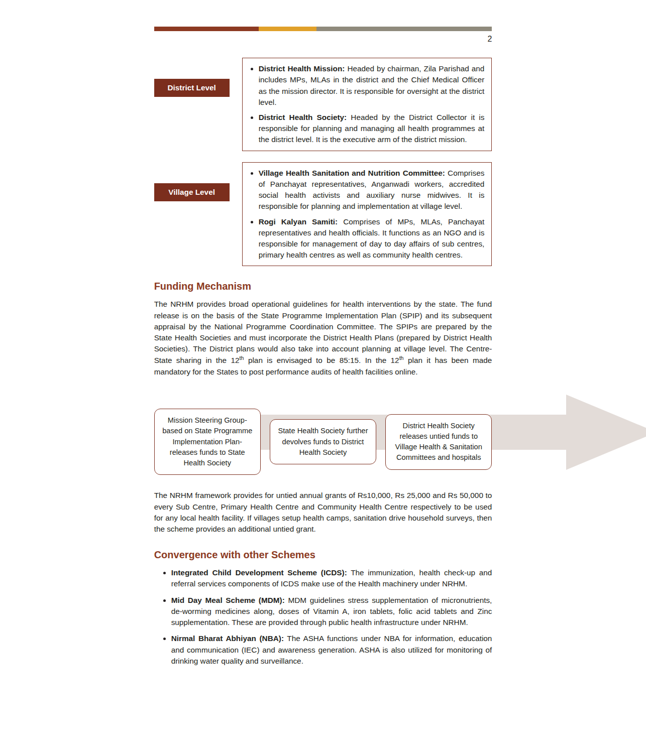2
District Level
District Health Mission: Headed by chairman, Zila Parishad and includes MPs, MLAs in the district and the Chief Medical Officer as the mission director. It is responsible for oversight at the district level.
District Health Society: Headed by the District Collector it is responsible for planning and managing all health programmes at the district level. It is the executive arm of the district mission.
Village Level
Village Health Sanitation and Nutrition Committee: Comprises of Panchayat representatives, Anganwadi workers, accredited social health activists and auxiliary nurse midwives. It is responsible for planning and implementation at village level.
Rogi Kalyan Samiti: Comprises of MPs, MLAs, Panchayat representatives and health officials. It functions as an NGO and is responsible for management of day to day affairs of sub centres, primary health centres as well as community health centres.
Funding Mechanism
The NRHM provides broad operational guidelines for health interventions by the state. The fund release is on the basis of the State Programme Implementation Plan (SPIP) and its subsequent appraisal by the National Programme Coordination Committee. The SPIPs are prepared by the State Health Societies and must incorporate the District Health Plans (prepared by District Health Societies). The District plans would also take into account planning at village level. The Centre-State sharing in the 12th plan is envisaged to be 85:15. In the 12th plan it has been made mandatory for the States to post performance audits of health facilities online.
Mission Steering Group-based on State Programme Implementation Plan- releases funds to State Health Society
State Health Society further devolves funds to District Health Society
District Health Society releases untied funds to Village Health & Sanitation Committees and hospitals
The NRHM framework provides for untied annual grants of Rs10,000, Rs 25,000 and Rs 50,000 to every Sub Centre, Primary Health Centre and Community Health Centre respectively to be used for any local health facility. If villages setup health camps, sanitation drive household surveys, then the scheme provides an additional untied grant.
Convergence with other Schemes
Integrated Child Development Scheme (ICDS): The immunization, health check-up and referral services components of ICDS make use of the Health machinery under NRHM.
Mid Day Meal Scheme (MDM): MDM guidelines stress supplementation of micronutrients, de-worming medicines along, doses of Vitamin A, iron tablets, folic acid tablets and Zinc supplementation. These are provided through public health infrastructure under NRHM.
Nirmal Bharat Abhiyan (NBA): The ASHA functions under NBA for information, education and communication (IEC) and awareness generation. ASHA is also utilized for monitoring of drinking water quality and surveillance.